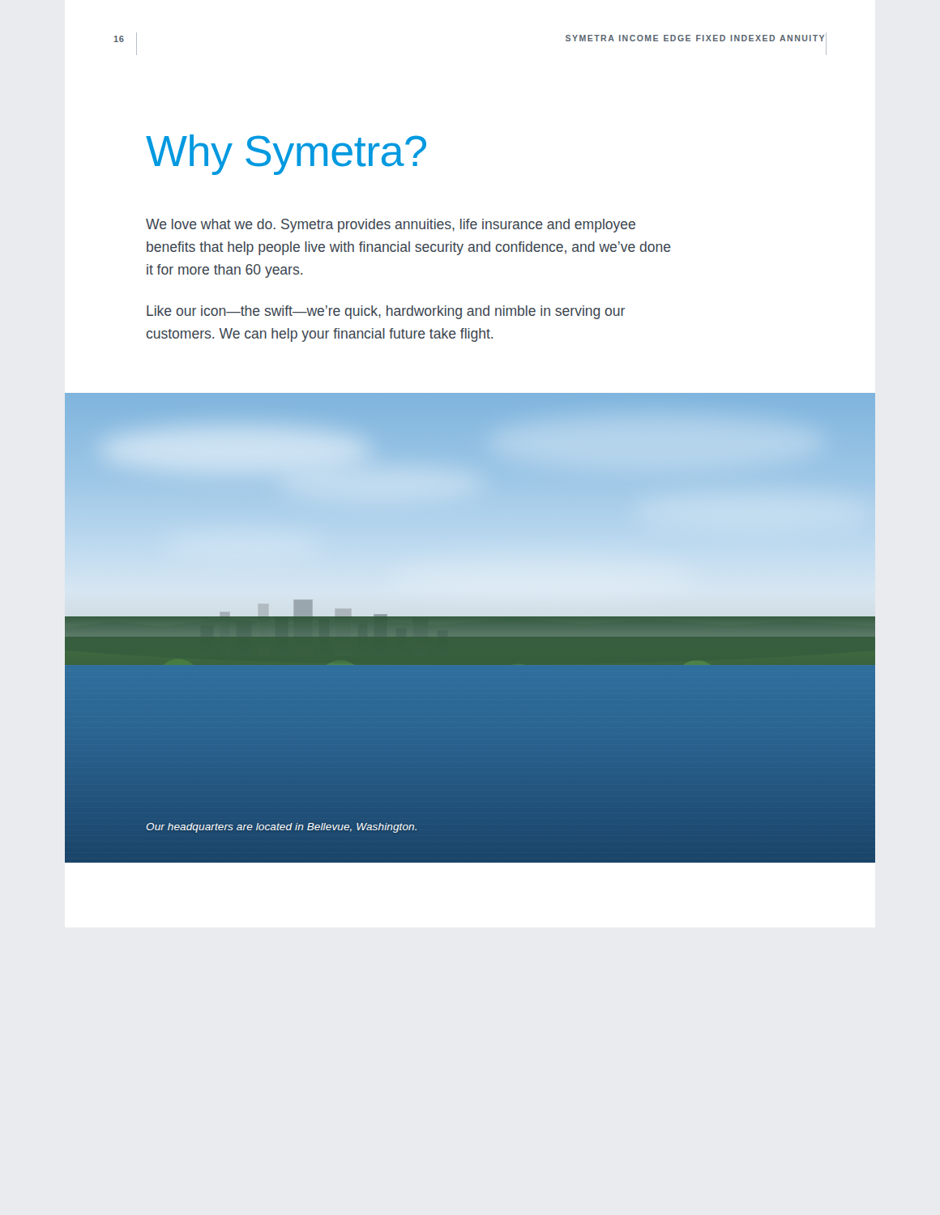16
Symetra Income Edge Fixed Indexed Annuity
Why Symetra?
We love what we do. Symetra provides annuities, life insurance and employee benefits that help people live with financial security and confidence, and we’ve done it for more than 60 years.
Like our icon—the swift—we’re quick, hardworking and nimble in serving our customers. We can help your financial future take flight.
Our headquarters are located in Bellevue, Washington.